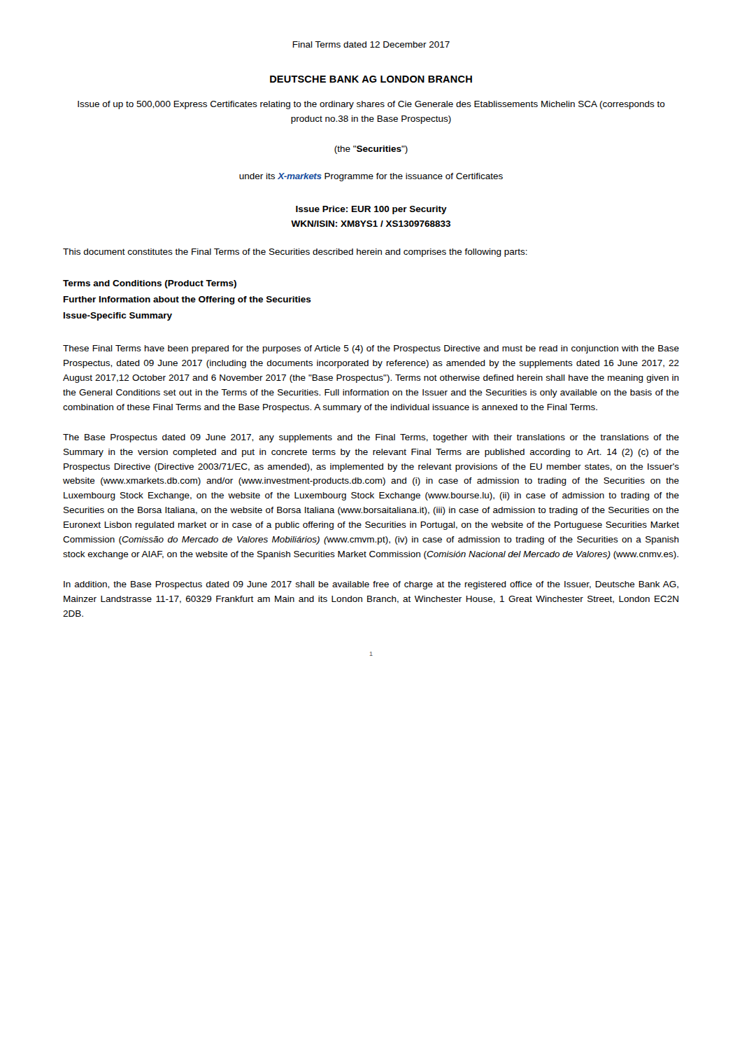Final Terms dated 12 December 2017
DEUTSCHE BANK AG LONDON BRANCH
Issue of up to 500,000 Express Certificates relating to the ordinary shares of Cie Generale des Etablissements Michelin SCA (corresponds to product no.38 in the Base Prospectus)
(the "Securities")
under its X-markets Programme for the issuance of Certificates
Issue Price: EUR 100 per Security
WKN/ISIN: XM8YS1 / XS1309768833
This document constitutes the Final Terms of the Securities described herein and comprises the following parts:
Terms and Conditions (Product Terms)
Further Information about the Offering of the Securities
Issue-Specific Summary
These Final Terms have been prepared for the purposes of Article 5 (4) of the Prospectus Directive and must be read in conjunction with the Base Prospectus, dated 09 June 2017 (including the documents incorporated by reference) as amended by the supplements dated 16 June 2017, 22 August 2017,12 October 2017 and 6 November 2017 (the "Base Prospectus"). Terms not otherwise defined herein shall have the meaning given in the General Conditions set out in the Terms of the Securities. Full information on the Issuer and the Securities is only available on the basis of the combination of these Final Terms and the Base Prospectus. A summary of the individual issuance is annexed to the Final Terms.
The Base Prospectus dated 09 June 2017, any supplements and the Final Terms, together with their translations or the translations of the Summary in the version completed and put in concrete terms by the relevant Final Terms are published according to Art. 14 (2) (c) of the Prospectus Directive (Directive 2003/71/EC, as amended), as implemented by the relevant provisions of the EU member states, on the Issuer's website (www.xmarkets.db.com) and/or (www.investment-products.db.com) and (i) in case of admission to trading of the Securities on the Luxembourg Stock Exchange, on the website of the Luxembourg Stock Exchange (www.bourse.lu), (ii) in case of admission to trading of the Securities on the Borsa Italiana, on the website of Borsa Italiana (www.borsaitaliana.it), (iii) in case of admission to trading of the Securities on the Euronext Lisbon regulated market or in case of a public offering of the Securities in Portugal, on the website of the Portuguese Securities Market Commission (Comissão do Mercado de Valores Mobiliários) (www.cmvm.pt), (iv) in case of admission to trading of the Securities on a Spanish stock exchange or AIAF, on the website of the Spanish Securities Market Commission (Comisión Nacional del Mercado de Valores) (www.cnmv.es).
In addition, the Base Prospectus dated 09 June 2017 shall be available free of charge at the registered office of the Issuer, Deutsche Bank AG, Mainzer Landstrasse 11-17, 60329 Frankfurt am Main and its London Branch, at Winchester House, 1 Great Winchester Street, London EC2N 2DB.
1